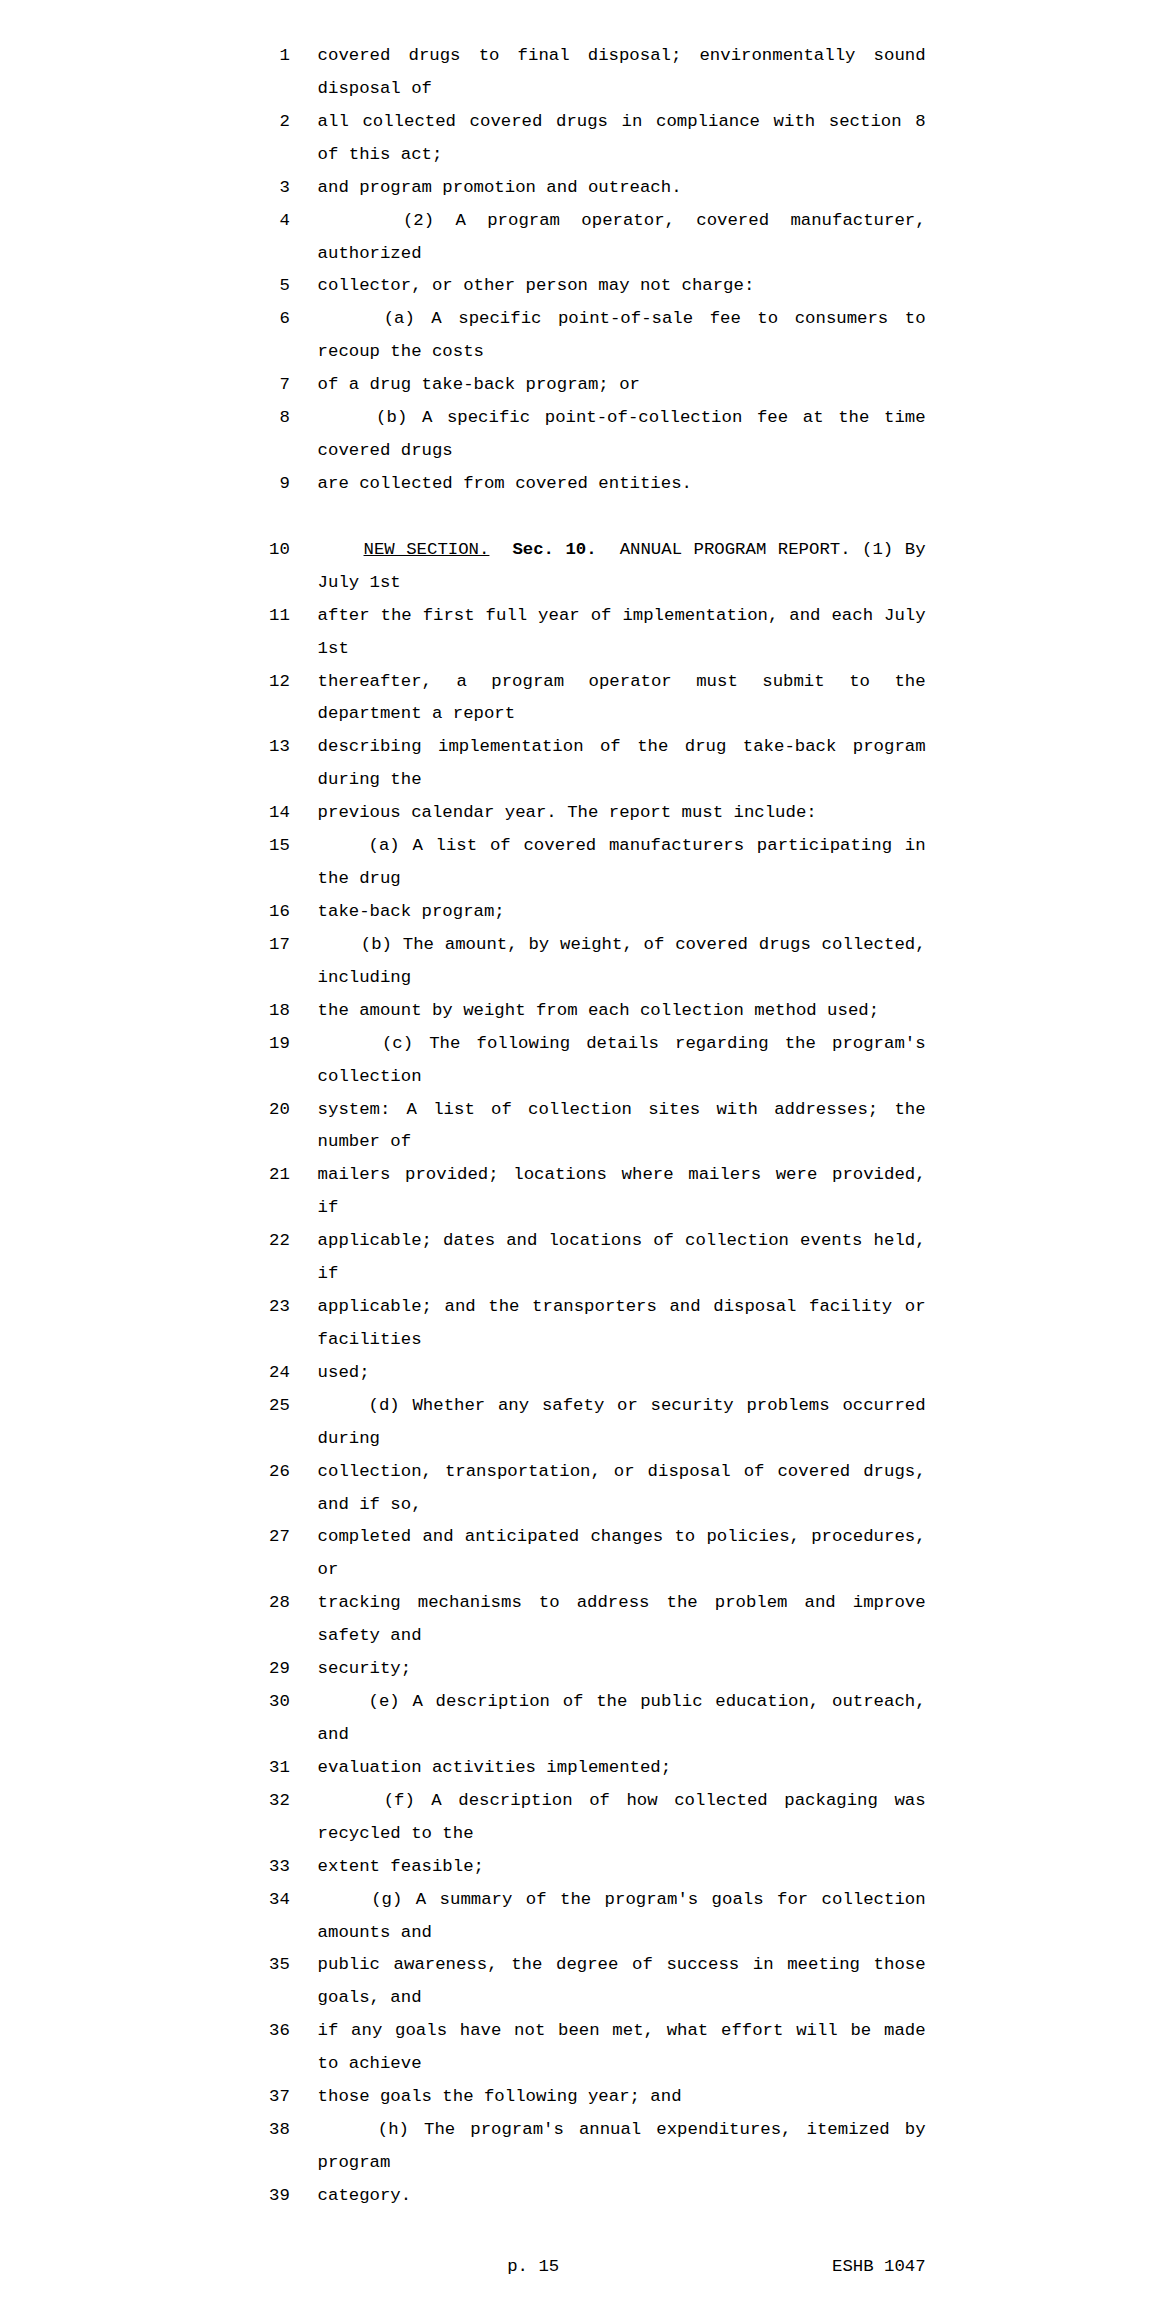1 covered drugs to final disposal; environmentally sound disposal of
2 all collected covered drugs in compliance with section 8 of this act;
3 and program promotion and outreach.
4 (2) A program operator, covered manufacturer, authorized
5 collector, or other person may not charge:
6 (a) A specific point-of-sale fee to consumers to recoup the costs
7 of a drug take-back program; or
8 (b) A specific point-of-collection fee at the time covered drugs
9 are collected from covered entities.
10 NEW SECTION. Sec. 10. ANNUAL PROGRAM REPORT. (1) By July 1st
11 after the first full year of implementation, and each July 1st
12 thereafter, a program operator must submit to the department a report
13 describing implementation of the drug take-back program during the
14 previous calendar year. The report must include:
15 (a) A list of covered manufacturers participating in the drug
16 take-back program;
17 (b) The amount, by weight, of covered drugs collected, including
18 the amount by weight from each collection method used;
19 (c) The following details regarding the program's collection
20 system: A list of collection sites with addresses; the number of
21 mailers provided; locations where mailers were provided, if
22 applicable; dates and locations of collection events held, if
23 applicable; and the transporters and disposal facility or facilities
24 used;
25 (d) Whether any safety or security problems occurred during
26 collection, transportation, or disposal of covered drugs, and if so,
27 completed and anticipated changes to policies, procedures, or
28 tracking mechanisms to address the problem and improve safety and
29 security;
30 (e) A description of the public education, outreach, and
31 evaluation activities implemented;
32 (f) A description of how collected packaging was recycled to the
33 extent feasible;
34 (g) A summary of the program's goals for collection amounts and
35 public awareness, the degree of success in meeting those goals, and
36 if any goals have not been met, what effort will be made to achieve
37 those goals the following year; and
38 (h) The program's annual expenditures, itemized by program
39 category.
p. 15
ESHB 1047